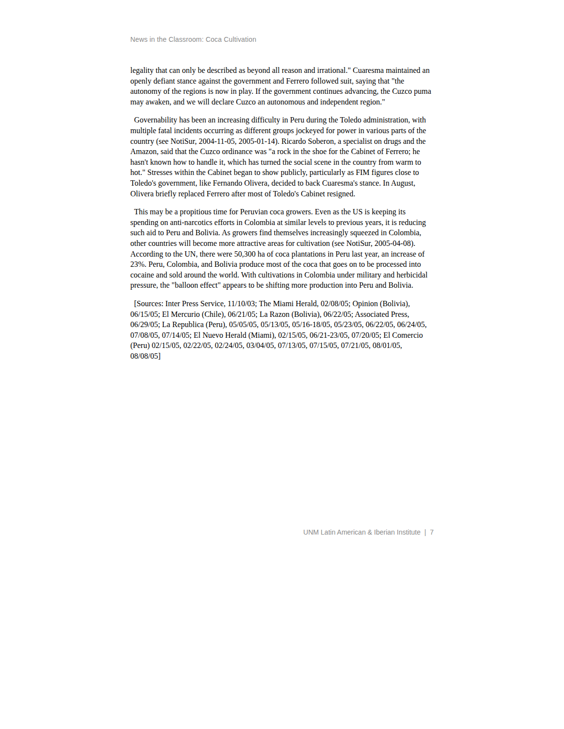News in the Classroom: Coca Cultivation
legality that can only be described as beyond all reason and irrational." Cuaresma maintained an openly defiant stance against the government and Ferrero followed suit, saying that "the autonomy of the regions is now in play. If the government continues advancing, the Cuzco puma may awaken, and we will declare Cuzco an autonomous and independent region."
Governability has been an increasing difficulty in Peru during the Toledo administration, with multiple fatal incidents occurring as different groups jockeyed for power in various parts of the country (see NotiSur, 2004-11-05, 2005-01-14). Ricardo Soberon, a specialist on drugs and the Amazon, said that the Cuzco ordinance was "a rock in the shoe for the Cabinet of Ferrero; he hasn't known how to handle it, which has turned the social scene in the country from warm to hot." Stresses within the Cabinet began to show publicly, particularly as FIM figures close to Toledo's government, like Fernando Olivera, decided to back Cuaresma's stance. In August, Olivera briefly replaced Ferrero after most of Toledo's Cabinet resigned.
This may be a propitious time for Peruvian coca growers. Even as the US is keeping its spending on anti-narcotics efforts in Colombia at similar levels to previous years, it is reducing such aid to Peru and Bolivia. As growers find themselves increasingly squeezed in Colombia, other countries will become more attractive areas for cultivation (see NotiSur, 2005-04-08). According to the UN, there were 50,300 ha of coca plantations in Peru last year, an increase of 23%. Peru, Colombia, and Bolivia produce most of the coca that goes on to be processed into cocaine and sold around the world. With cultivations in Colombia under military and herbicidal pressure, the "balloon effect" appears to be shifting more production into Peru and Bolivia.
[Sources: Inter Press Service, 11/10/03; The Miami Herald, 02/08/05; Opinion (Bolivia), 06/15/05; El Mercurio (Chile), 06/21/05; La Razon (Bolivia), 06/22/05; Associated Press, 06/29/05; La Republica (Peru), 05/05/05, 05/13/05, 05/16-18/05, 05/23/05, 06/22/05, 06/24/05, 07/08/05, 07/14/05; El Nuevo Herald (Miami), 02/15/05, 06/21-23/05, 07/20/05; El Comercio (Peru) 02/15/05, 02/22/05, 02/24/05, 03/04/05, 07/13/05, 07/15/05, 07/21/05, 08/01/05, 08/08/05]
UNM Latin American & Iberian Institute | 7